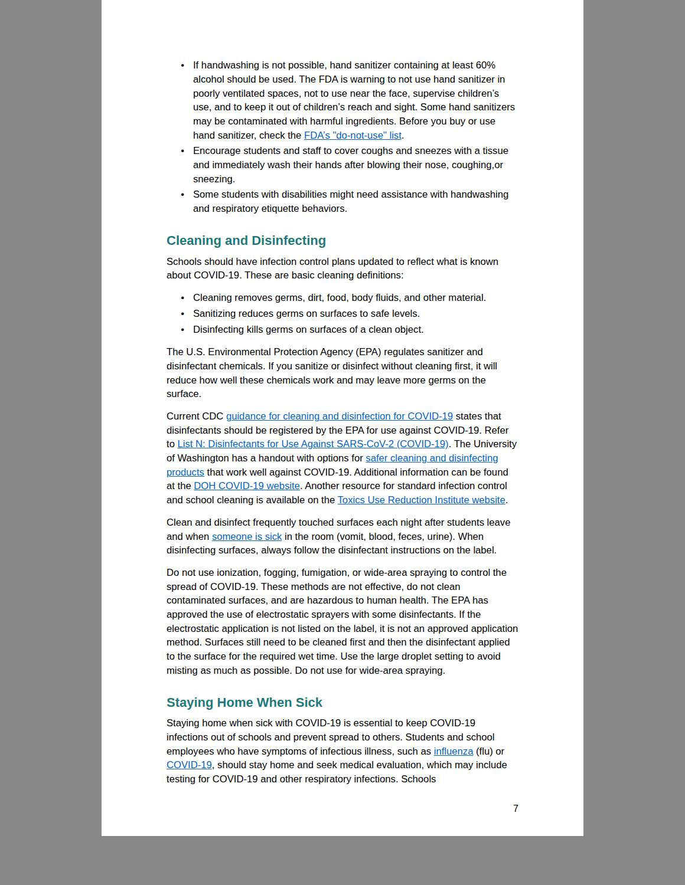If handwashing is not possible, hand sanitizer containing at least 60% alcohol should be used. The FDA is warning to not use hand sanitizer in poorly ventilated spaces, not to use near the face, supervise children’s use, and to keep it out of children’s reach and sight. Some hand sanitizers may be contaminated with harmful ingredients. Before you buy or use hand sanitizer, check the FDA’s "do-not-use" list.
Encourage students and staff to cover coughs and sneezes with a tissue and immediately wash their hands after blowing their nose, coughing,or sneezing.
Some students with disabilities might need assistance with handwashing and respiratory etiquette behaviors.
Cleaning and Disinfecting
Schools should have infection control plans updated to reflect what is known about COVID-19. These are basic cleaning definitions:
Cleaning removes germs, dirt, food, body fluids, and other material.
Sanitizing reduces germs on surfaces to safe levels.
Disinfecting kills germs on surfaces of a clean object.
The U.S. Environmental Protection Agency (EPA) regulates sanitizer and disinfectant chemicals. If you sanitize or disinfect without cleaning first, it will reduce how well these chemicals work and may leave more germs on the surface.
Current CDC guidance for cleaning and disinfection for COVID-19 states that disinfectants should be registered by the EPA for use against COVID-19. Refer to List N: Disinfectants for Use Against SARS-CoV-2 (COVID-19). The University of Washington has a handout with options for safer cleaning and disinfecting products that work well against COVID-19. Additional information can be found at the DOH COVID-19 website. Another resource for standard infection control and school cleaning is available on the Toxics Use Reduction Institute website.
Clean and disinfect frequently touched surfaces each night after students leave and when someone is sick in the room (vomit, blood, feces, urine). When disinfecting surfaces, always follow the disinfectant instructions on the label.
Do not use ionization, fogging, fumigation, or wide-area spraying to control the spread of COVID-19. These methods are not effective, do not clean contaminated surfaces, and are hazardous to human health. The EPA has approved the use of electrostatic sprayers with some disinfectants. If the electrostatic application is not listed on the label, it is not an approved application method. Surfaces still need to be cleaned first and then the disinfectant applied to the surface for the required wet time. Use the large droplet setting to avoid misting as much as possible. Do not use for wide-area spraying.
Staying Home When Sick
Staying home when sick with COVID-19 is essential to keep COVID-19 infections out of schools and prevent spread to others. Students and school employees who have symptoms of infectious illness, such as influenza (flu) or COVID-19, should stay home and seek medical evaluation, which may include testing for COVID-19 and other respiratory infections. Schools
7